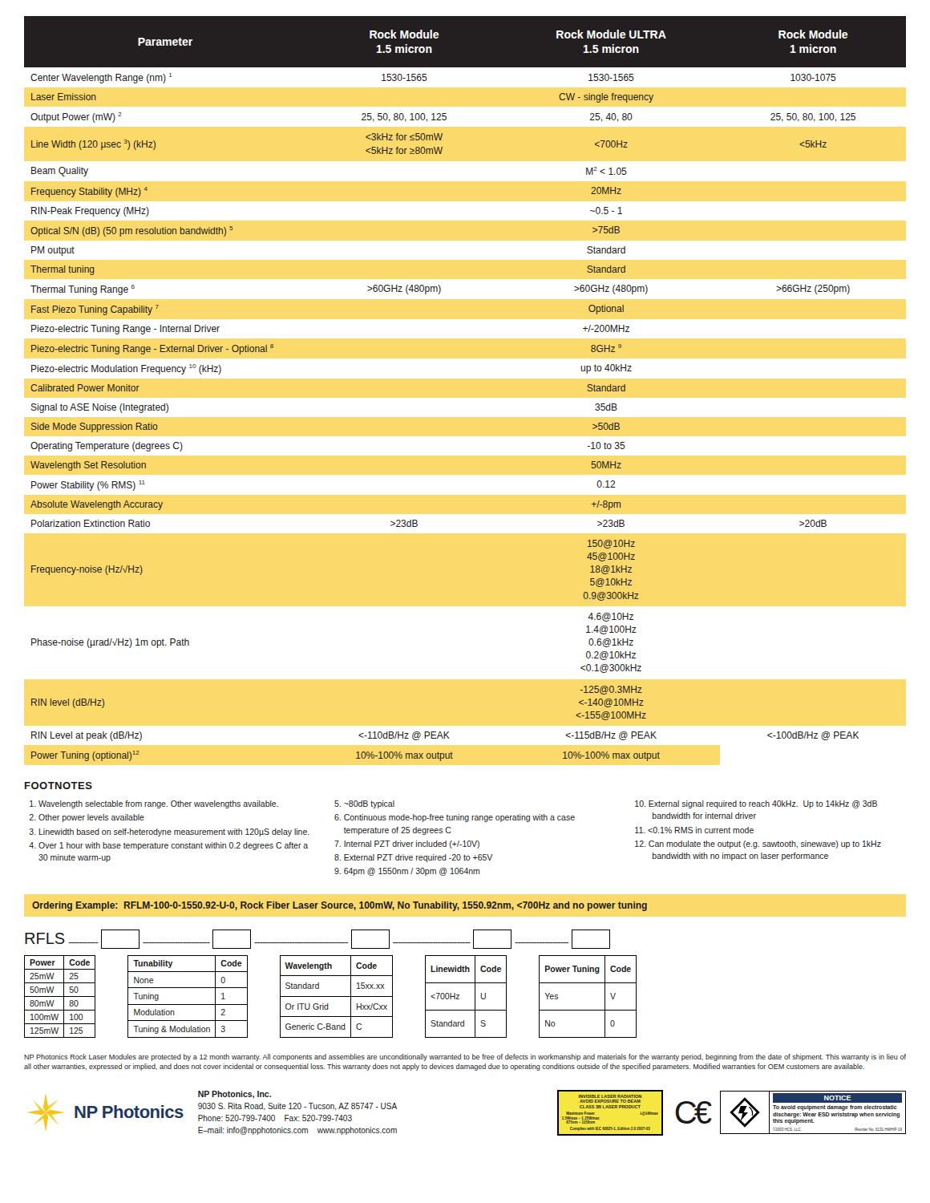| Parameter | Rock Module 1.5 micron | Rock Module ULTRA 1.5 micron | Rock Module 1 micron |
| --- | --- | --- | --- |
| Center Wavelength Range (nm) 1 | 1530-1565 | 1530-1565 | 1030-1075 |
| Laser Emission | CW - single frequency |
| Output Power (mW) 2 | 25, 50, 80, 100, 125 | 25, 40, 80 | 25, 50, 80, 100, 125 |
| Line Width (120 µsec 3 ) (kHz) | <3kHz for ≤50mW <5kHz for ≥80mW | <700Hz | <5kHz |
| Beam Quality | M 2 < 1.05 |
| Frequency Stability (MHz) 4 | 20MHz |
| RIN-Peak Frequency (MHz) | ~0.5 - 1 |
| Optical S/N (dB) (50 pm resolution bandwidth) 5 | >75dB |
| PM output | Standard |
| Thermal tuning | Standard |
| Thermal Tuning Range 6 | >60GHz (480pm) | >60GHz (480pm) | >66GHz (250pm) |
| Fast Piezo Tuning Capability 7 | Optional |
| Piezo-electric Tuning Range - Internal Driver | +/-200MHz |
| Piezo-electric Tuning Range - External Driver - Optional 8 | 8GHz 9 |
| Piezo-electric Modulation Frequency 10 (kHz) | up to 40kHz |
| Calibrated Power Monitor | Standard |
| Signal to ASE Noise (Integrated) | 35dB |
| Side Mode Suppression Ratio | >50dB |
| Operating Temperature (degrees C) | -10 to 35 |
| Wavelength Set Resolution | 50MHz |
| Power Stability (% RMS) 11 | 0.12 |
| Absolute Wavelength Accuracy | +/-8pm |
| Polarization Extinction Ratio | >23dB | >23dB | >20dB |
| Frequency-noise (Hz/√Hz) | | 150@10Hz 45@100Hz 18@1kHz 5@10kHz 0.9@300kHz | |
| Phase-noise (µrad/√Hz) 1m opt. Path | | 4.6@10Hz 1.4@100Hz 0.6@1kHz 0.2@10kHz <0.1@300kHz | |
| RIN level (dB/Hz) | | -125@0.3MHz <-140@10MHz <-155@100MHz | |
| RIN Level at peak (dB/Hz) | <-110dB/Hz @ PEAK | <-115dB/Hz @ PEAK | <-100dB/Hz @ PEAK |
| Power Tuning (optional) 12 | 10%-100% max output | 10%-100% max output | |
FOOTNOTES
Wavelength selectable from range. Other wavelengths available.
Other power levels available
Linewidth based on self-heterodyne measurement with 120µS delay line.
Over 1 hour with base temperature constant within 0.2 degrees C after a 30 minute warm-up
~80dB typical
Continuous mode-hop-free tuning range operating with a case temperature of 25 degrees C
Internal PZT driver included (+/-10V)
External PZT drive required -20 to +65V
64pm @ 1550nm / 30pm @ 1064nm
10. External signal required to reach 40kHz. Up to 14kHz @ 3dB bandwidth for internal driver
11. <0.1% RMS in current mode
12. Can modulate the output (e.g. sawtooth, sinewave) up to 1kHz bandwidth with no impact on laser performance
Ordering Example: RFLM-100-0-1550.92-U-0, Rock Fiber Laser Source, 100mW, No Tunability, 1550.92nm, <700Hz and no power tuning
RFLS
-----------
-------------------------
-----------------------------------
-----------------------------
--------------------
| Power | Code |
| --- | --- |
| 25mW | 25 |
| 50mW | 50 |
| 80mW | 80 |
| 100mW | 100 |
| 125mW | 125 |
| Tunability | Code |
| --- | --- |
| None | 0 |
| Tuning | 1 |
| Modulation | 2 |
| Tuning & Modulation | 3 |
| Wavelength | Code |
| --- | --- |
| Standard | 15xx.xx |
| Or ITU Grid | Hxx/Cxx |
| Generic C-Band | C |
| Linewidth | Code |
| --- | --- |
| <700Hz | U |
| Standard | S |
| Power Tuning | Code |
| --- | --- |
| Yes | V |
| No | 0 |
NP Photonics Rock Laser Modules are protected by a 12 month warranty. All components and assemblies are unconditionally warranted to be free of defects in workmanship and materials for the warranty period, beginning from the date of shipment. This warranty is in lieu of all other warranties, expressed or implied, and does not cover incidental or consequential loss. This warranty does not apply to devices damaged due to operating conditions outside of the specified parameters. Modified warranties for OEM customers are available.
NP Photonics
NP Photonics, Inc.
9030 S. Rita Road, Suite 120 - Tucson, AZ 85747 - USA
Phone: 520-799-7400 Fax: 520-799-7403
E–mail: info@npphotonics.com www.npphotonics.com
INVISIBLE LASER RADIATION
AVOID EXPOSURE TO BEAM
CLASS 3B LASER PRODUCT
Maximum Power
1.5Wmax – 1.25Wmax
875nm – 1150nm λ@λWmax
Complies with IEC 60825-1, Edition 2.0 2007-03
C€
NOTICE
To avoid equipment damage from electrostatic discharge: Wear ESD wriststrap when servicing this equipment.
©2003 HCS, LLC Reorder No. 6131-HWHIP-19